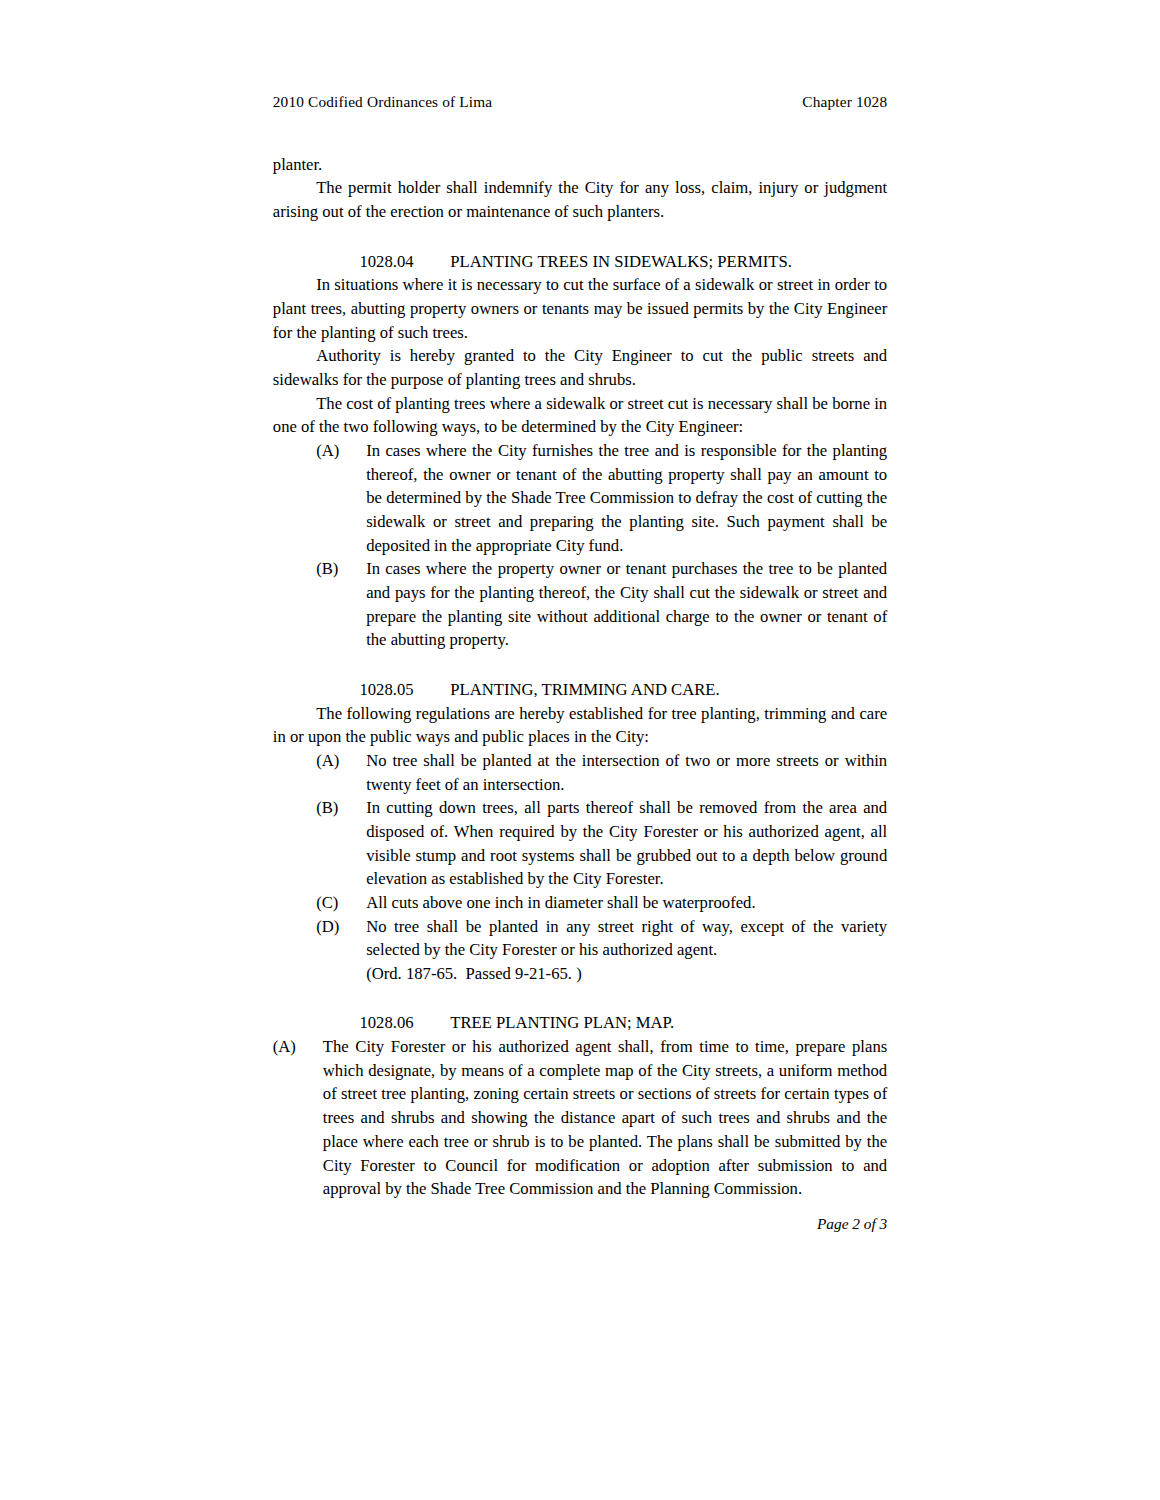2010 Codified Ordinances of Lima Chapter 1028
planter.
The permit holder shall indemnify the City for any loss, claim, injury or judgment arising out of the erection or maintenance of such planters.
1028.04 PLANTING TREES IN SIDEWALKS; PERMITS.
In situations where it is necessary to cut the surface of a sidewalk or street in order to plant trees, abutting property owners or tenants may be issued permits by the City Engineer for the planting of such trees.
Authority is hereby granted to the City Engineer to cut the public streets and sidewalks for the purpose of planting trees and shrubs.
The cost of planting trees where a sidewalk or street cut is necessary shall be borne in one of the two following ways, to be determined by the City Engineer:
(A) In cases where the City furnishes the tree and is responsible for the planting thereof, the owner or tenant of the abutting property shall pay an amount to be determined by the Shade Tree Commission to defray the cost of cutting the sidewalk or street and preparing the planting site. Such payment shall be deposited in the appropriate City fund.
(B) In cases where the property owner or tenant purchases the tree to be planted and pays for the planting thereof, the City shall cut the sidewalk or street and prepare the planting site without additional charge to the owner or tenant of the abutting property.
1028.05 PLANTING, TRIMMING AND CARE.
The following regulations are hereby established for tree planting, trimming and care in or upon the public ways and public places in the City:
(A) No tree shall be planted at the intersection of two or more streets or within twenty feet of an intersection.
(B) In cutting down trees, all parts thereof shall be removed from the area and disposed of. When required by the City Forester or his authorized agent, all visible stump and root systems shall be grubbed out to a depth below ground elevation as established by the City Forester.
(C) All cuts above one inch in diameter shall be waterproofed.
(D) No tree shall be planted in any street right of way, except of the variety selected by the City Forester or his authorized agent. (Ord. 187-65. Passed 9-21-65. )
1028.06 TREE PLANTING PLAN; MAP.
(A) The City Forester or his authorized agent shall, from time to time, prepare plans which designate, by means of a complete map of the City streets, a uniform method of street tree planting, zoning certain streets or sections of streets for certain types of trees and shrubs and showing the distance apart of such trees and shrubs and the place where each tree or shrub is to be planted. The plans shall be submitted by the City Forester to Council for modification or adoption after submission to and approval by the Shade Tree Commission and the Planning Commission.
Page 2 of 3